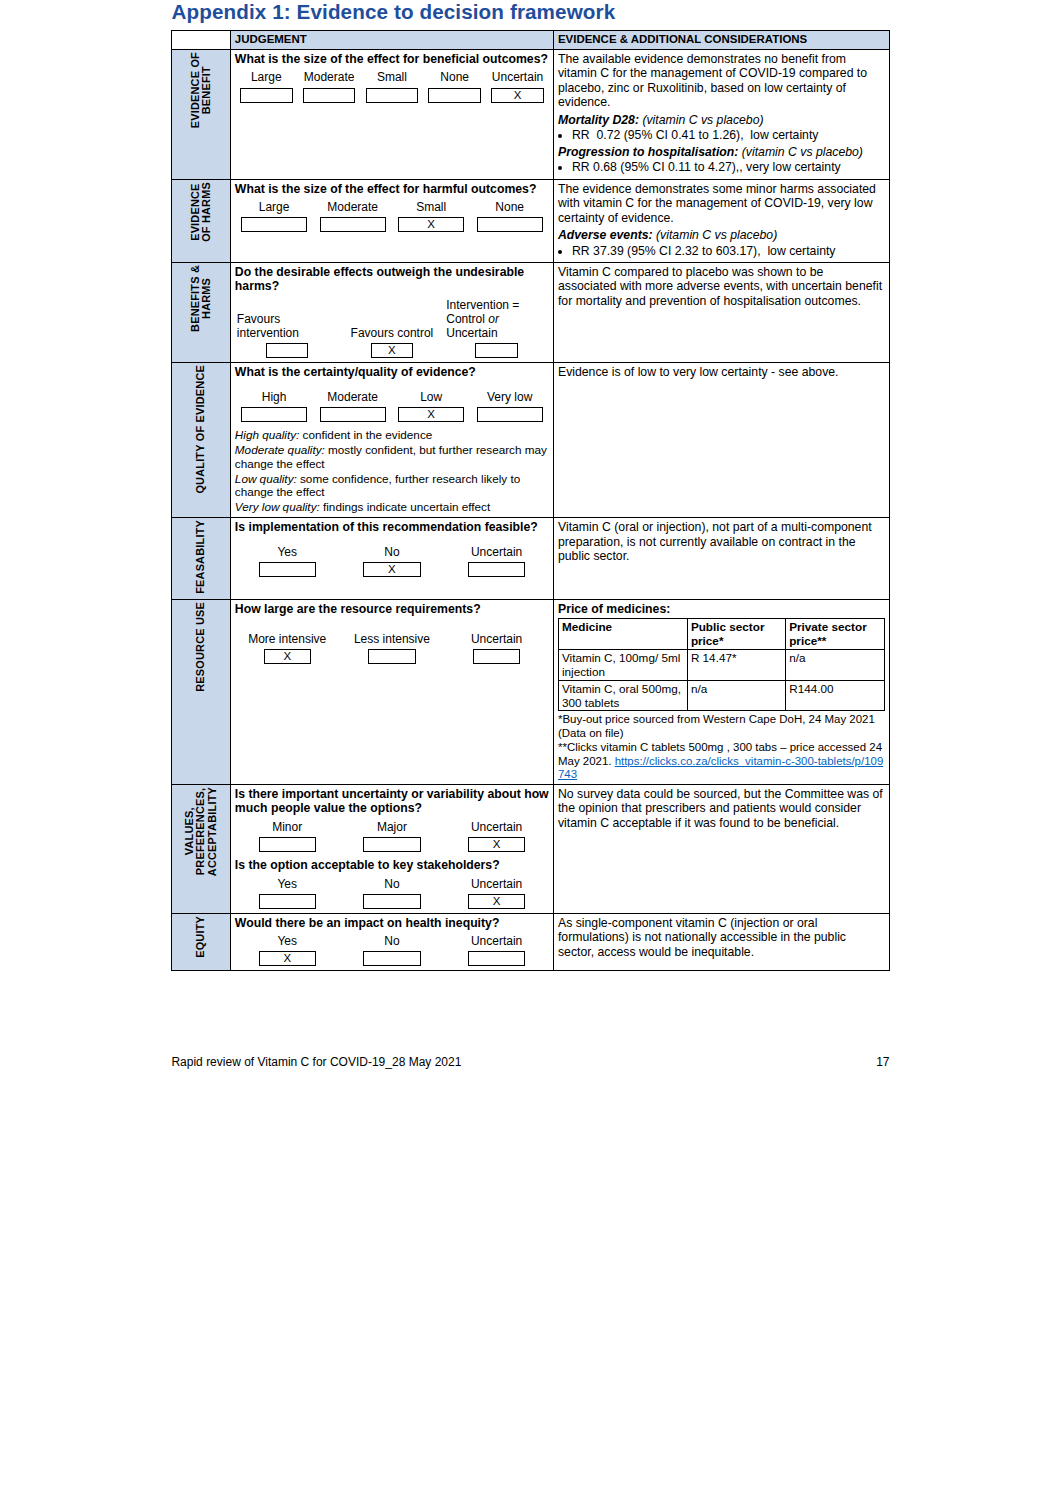Appendix 1: Evidence to decision framework
| | JUDGEMENT | EVIDENCE & ADDITIONAL CONSIDERATIONS |
| --- | --- | --- |
| EVIDENCE OF BENEFIT | What is the size of the effect for beneficial outcomes? / Large / Moderate / Small / None / Uncertain / | The available evidence demonstrates no benefit from vitamin C for the management of COVID-19 compared to placebo, zinc or Ruxolitinib, based on low certainty of evidence. Mortality D28: (vitamin C vs placebo) RR 0.72 (95% CI 0.41 to 1.26), low certainty Progression to hospitalisation: (vitamin C vs placebo) RR 0.68 (95% CI 0.11 to 4.27),, very low certainty |
| EVIDENCE OF HARMS | What is the size of the effect for harmful outcomes? / Large / Moderate / Small / None / | The evidence demonstrates some minor harms associated with vitamin C for the management of COVID-19, very low certainty of evidence. Adverse events: (vitamin C vs placebo) RR 37.39 (95% CI 2.32 to 603.17), low certainty |
| BENEFITS & HARMS | Do the desirable effects outweigh the undesirable harms? / Favours intervention / Favours control / Intervention = Control or Uncertain / | Vitamin C compared to placebo was shown to be associated with more adverse events, with uncertain benefit for mortality and prevention of hospitalisation outcomes. |
| QUALITY OF EVIDENCE | What is the certainty/quality of evidence? / High / Moderate / Low / Very low / High quality: confident in the evidence Moderate quality: mostly confident, but further research may change the effect Low quality: some confidence, further research likely to change the effect Very low quality: findings indicate uncertain effect | Evidence is of low to very low certainty - see above. |
| FEASABILITY | Is implementation of this recommendation feasible? / Yes / No / Uncertain / | Vitamin C (oral or injection), not part of a multi-component preparation, is not currently available on contract in the public sector. |
| RESOURCE USE | How large are the resource requirements? / More intensive / Less intensive / Uncertain / | Price of medicines: / Medicine / Public sector price* / Private sector price** / / --- / --- / --- / / Vitamin C, 100mg/ 5ml injection / R 14.47* / n/a / / Vitamin C, oral 500mg, 300 tablets / n/a / R144.00 / *Buy-out price sourced from Western Cape DoH, 24 May 2021 (Data on file) **Clicks vitamin C tablets 500mg , 300 tabs – price accessed 24 May 2021. https://clicks.co.za/clicks_vitamin-c-300-tablets/p/109743 |
| VALUES, PREFERENCES, ACCEPTABILITY | Is there important uncertainty or variability about how much people value the options? / Minor / Major / Uncertain / Is the option acceptable to key stakeholders? / Yes / No / Uncertain / | No survey data could be sourced, but the Committee was of the opinion that prescribers and patients would consider vitamin C acceptable if it was found to be beneficial. |
| EQUITY | Would there be an impact on health inequity? / Yes / No / Uncertain / | As single-component vitamin C (injection or oral formulations) is not nationally accessible in the public sector, access would be inequitable. |
Rapid review of Vitamin C for COVID-19_28 May 2021
17